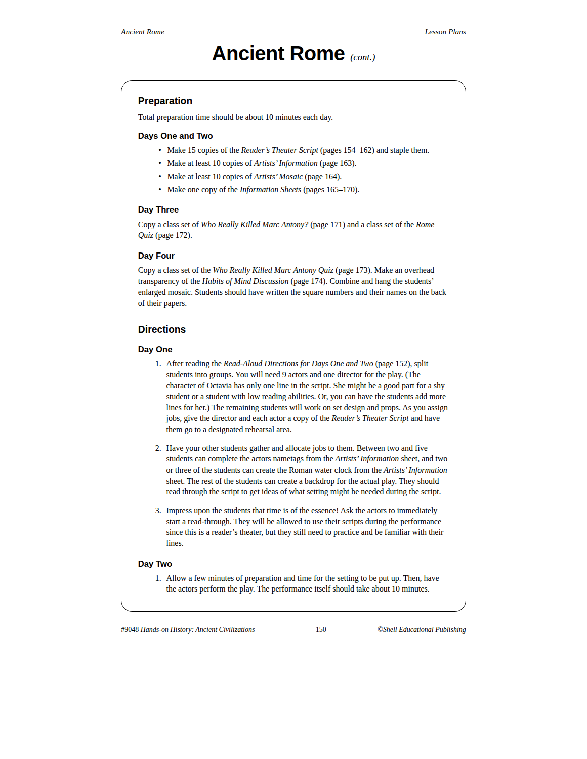Ancient Rome Lesson Plans
Ancient Rome (cont.)
Preparation
Total preparation time should be about 10 minutes each day.
Days One and Two
Make 15 copies of the Reader’s Theater Script (pages 154–162) and staple them.
Make at least 10 copies of Artists’ Information (page 163).
Make at least 10 copies of Artists’ Mosaic (page 164).
Make one copy of the Information Sheets (pages 165–170).
Day Three
Copy a class set of Who Really Killed Marc Antony? (page 171) and a class set of the Rome Quiz (page 172).
Day Four
Copy a class set of the Who Really Killed Marc Antony Quiz (page 173). Make an overhead transparency of the Habits of Mind Discussion (page 174). Combine and hang the students’ enlarged mosaic. Students should have written the square numbers and their names on the back of their papers.
Directions
Day One
After reading the Read-Aloud Directions for Days One and Two (page 152), split students into groups. You will need 9 actors and one director for the play. (The character of Octavia has only one line in the script. She might be a good part for a shy student or a student with low reading abilities. Or, you can have the students add more lines for her.) The remaining students will work on set design and props. As you assign jobs, give the director and each actor a copy of the Reader’s Theater Script and have them go to a designated rehearsal area.
Have your other students gather and allocate jobs to them. Between two and five students can complete the actors nametags from the Artists’ Information sheet, and two or three of the students can create the Roman water clock from the Artists’ Information sheet. The rest of the students can create a backdrop for the actual play. They should read through the script to get ideas of what setting might be needed during the script.
Impress upon the students that time is of the essence! Ask the actors to immediately start a read-through. They will be allowed to use their scripts during the performance since this is a reader’s theater, but they still need to practice and be familiar with their lines.
Day Two
Allow a few minutes of preparation and time for the setting to be put up. Then, have the actors perform the play. The performance itself should take about 10 minutes.
#9048 Hands-on History: Ancient Civilizations 150 ©Shell Educational Publishing